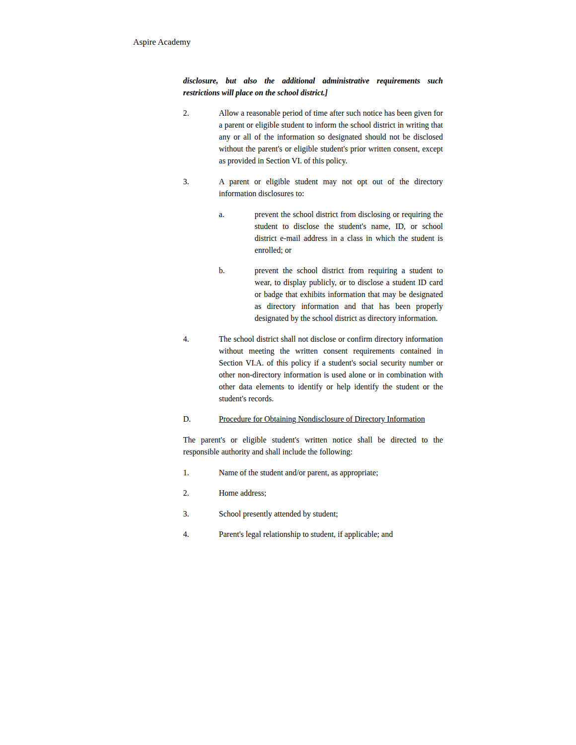Aspire Academy
disclosure, but also the additional administrative requirements such restrictions will place on the school district.]
2.
Allow a reasonable period of time after such notice has been given for a parent or eligible student to inform the school district in writing that any or all of the information so designated should not be disclosed without the parent's or eligible student's prior written consent, except as provided in Section VI. of this policy.
3.
A parent or eligible student may not opt out of the directory information disclosures to:
a.
prevent the school district from disclosing or requiring the student to disclose the student's name, ID, or school district e-mail address in a class in which the student is enrolled; or
b.
prevent the school district from requiring a student to wear, to display publicly, or to disclose a student ID card or badge that exhibits information that may be designated as directory information and that has been properly designated by the school district as directory information.
4.
The school district shall not disclose or confirm directory information without meeting the written consent requirements contained in Section VI.A. of this policy if a student's social security number or other non-directory information is used alone or in combination with other data elements to identify or help identify the student or the student's records.
D.
Procedure for Obtaining Nondisclosure of Directory Information
The parent's or eligible student's written notice shall be directed to the responsible authority and shall include the following:
1.
Name of the student and/or parent, as appropriate;
2.
Home address;
3.
School presently attended by student;
4.
Parent's legal relationship to student, if applicable; and